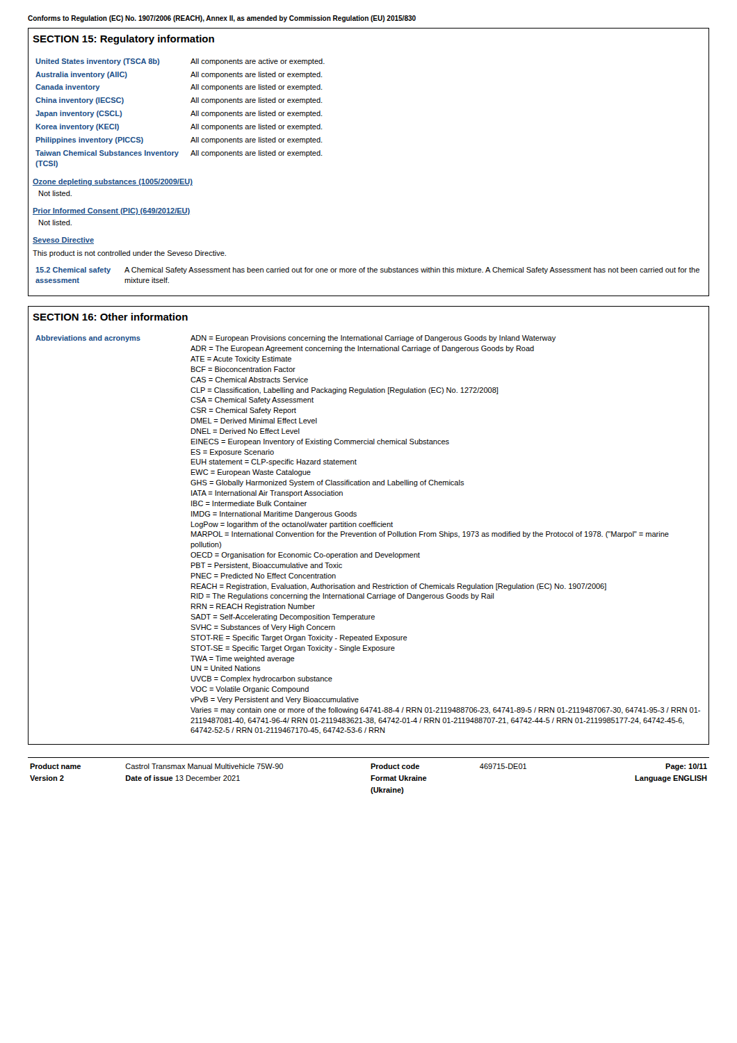Conforms to Regulation (EC) No. 1907/2006 (REACH), Annex II, as amended by Commission Regulation (EU) 2015/830
SECTION 15: Regulatory information
| United States inventory (TSCA 8b) | All components are active or exempted. |
| Australia inventory (AIIC) | All components are listed or exempted. |
| Canada inventory | All components are listed or exempted. |
| China inventory (IECSC) | All components are listed or exempted. |
| Japan inventory (CSCL) | All components are listed or exempted. |
| Korea inventory (KECI) | All components are listed or exempted. |
| Philippines inventory (PICCS) | All components are listed or exempted. |
| Taiwan Chemical Substances Inventory (TCSI) | All components are listed or exempted. |
Ozone depleting substances (1005/2009/EU)
Not listed.
Prior Informed Consent (PIC) (649/2012/EU)
Not listed.
Seveso Directive
This product is not controlled under the Seveso Directive.
| 15.2 Chemical safety assessment | A Chemical Safety Assessment has been carried out for one or more of the substances within this mixture. A Chemical Safety Assessment has not been carried out for the mixture itself. |
SECTION 16: Other information
| Abbreviations and acronyms | ADN = European Provisions concerning the International Carriage of Dangerous Goods by Inland Waterway ADR = The European Agreement concerning the International Carriage of Dangerous Goods by Road ATE = Acute Toxicity Estimate BCF = Bioconcentration Factor CAS = Chemical Abstracts Service CLP = Classification, Labelling and Packaging Regulation [Regulation (EC) No. 1272/2008] CSA = Chemical Safety Assessment CSR = Chemical Safety Report DMEL = Derived Minimal Effect Level DNEL = Derived No Effect Level EINECS = European Inventory of Existing Commercial chemical Substances ES = Exposure Scenario EUH statement = CLP-specific Hazard statement EWC = European Waste Catalogue GHS = Globally Harmonized System of Classification and Labelling of Chemicals IATA = International Air Transport Association IBC = Intermediate Bulk Container IMDG = International Maritime Dangerous Goods LogPow = logarithm of the octanol/water partition coefficient MARPOL = International Convention for the Prevention of Pollution From Ships, 1973 as modified by the Protocol of 1978. ("Marpol" = marine pollution) OECD = Organisation for Economic Co-operation and Development PBT = Persistent, Bioaccumulative and Toxic PNEC = Predicted No Effect Concentration REACH = Registration, Evaluation, Authorisation and Restriction of Chemicals Regulation [Regulation (EC) No. 1907/2006] RID = The Regulations concerning the International Carriage of Dangerous Goods by Rail RRN = REACH Registration Number SADT = Self-Accelerating Decomposition Temperature SVHC = Substances of Very High Concern STOT-RE = Specific Target Organ Toxicity - Repeated Exposure STOT-SE = Specific Target Organ Toxicity - Single Exposure TWA = Time weighted average UN = United Nations UVCB = Complex hydrocarbon substance VOC = Volatile Organic Compound vPvB = Very Persistent and Very Bioaccumulative Varies = may contain one or more of the following 64741-88-4 / RRN 01-2119488706-23, 64741-89-5 / RRN 01-2119487067-30, 64741-95-3 / RRN 01-2119487081-40, 64741-96-4/ RRN 01-2119483621-38, 64742-01-4 / RRN 01-2119488707-21, 64742-44-5 / RRN 01-2119985177-24, 64742-45-6, 64742-52-5 / RRN 01-2119467170-45, 64742-53-6 / RRN |
| Product name | Castrol Transmax Manual Multivehicle 75W-90 | Product code | 469715-DE01 | Page: 10/11 |
| Version 2 | Date of issue 13 December 2021 | Format Ukraine | | Language ENGLISH |
| | | (Ukraine) | | |